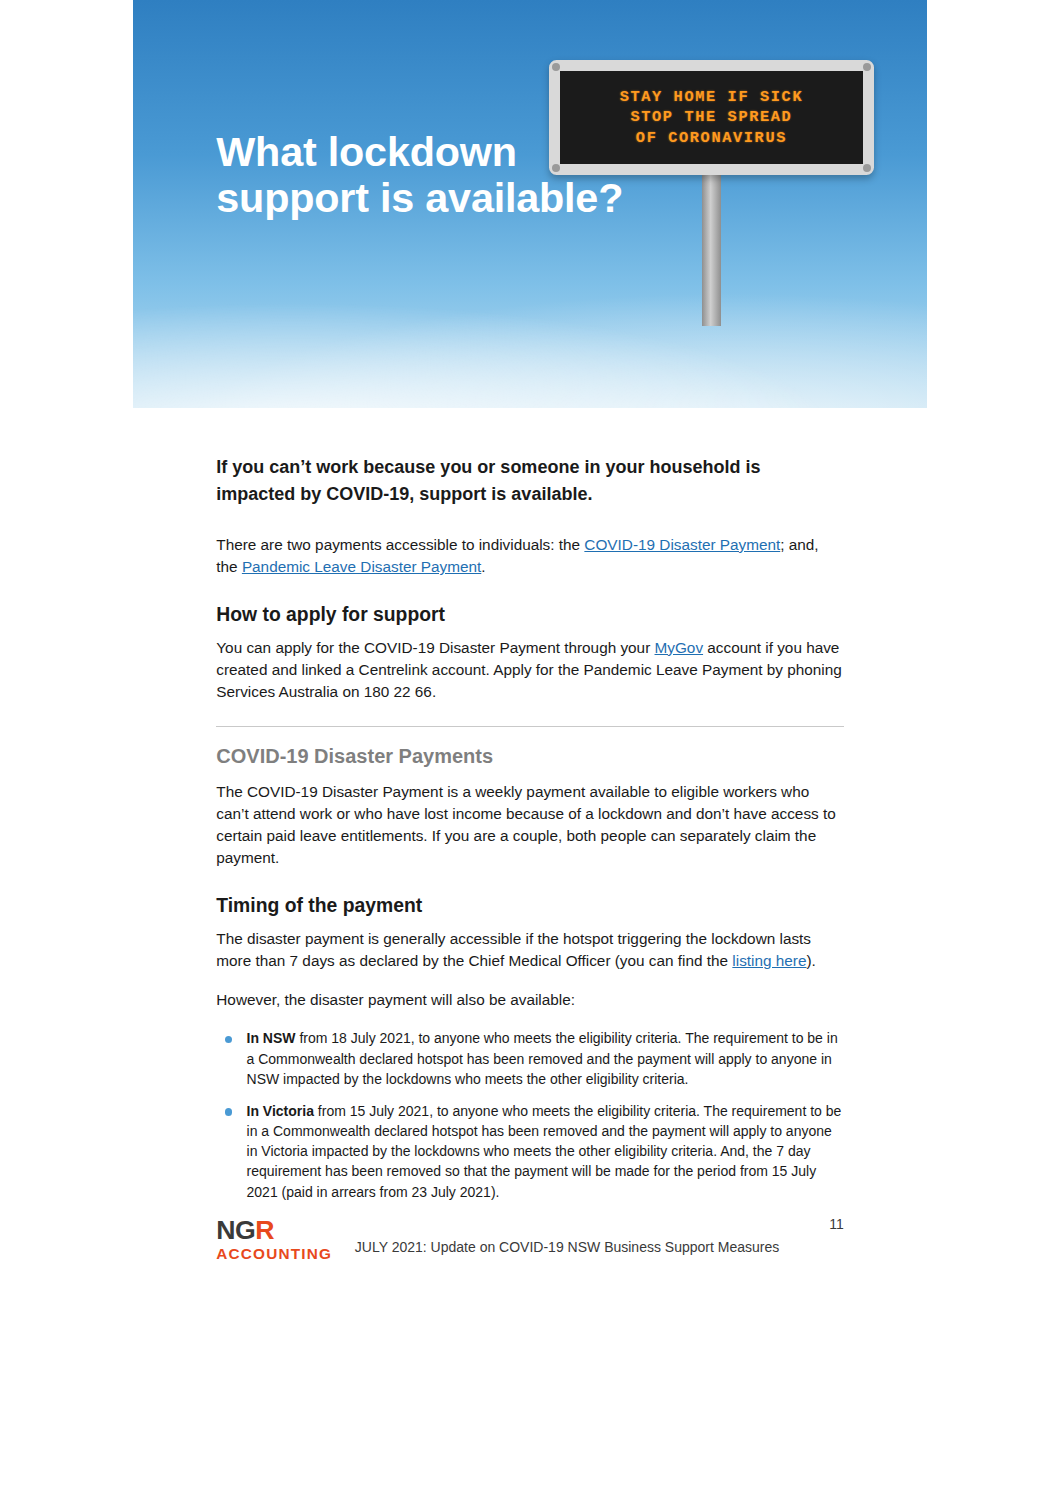What lockdown
support is available?
STAY HOME IF SICK
STOP THE SPREAD
OF CORONAVIRUS
If you can’t work because you or someone in your household is impacted by COVID-19, support is available.
There are two payments accessible to individuals: the COVID-19 Disaster Payment; and, the Pandemic Leave Disaster Payment.
How to apply for support
You can apply for the COVID-19 Disaster Payment through your MyGov account if you have created and linked a Centrelink account. Apply for the Pandemic Leave Payment by phoning Services Australia on 180 22 66.
COVID-19 Disaster Payments
The COVID-19 Disaster Payment is a weekly payment available to eligible workers who can’t attend work or who have lost income because of a lockdown and don’t have access to certain paid leave entitlements. If you are a couple, both people can separately claim the payment.
Timing of the payment
The disaster payment is generally accessible if the hotspot triggering the lockdown lasts more than 7 days as declared by the Chief Medical Officer (you can find the listing here).
However, the disaster payment will also be available:
In NSW from 18 July 2021, to anyone who meets the eligibility criteria. The requirement to be in a Commonwealth declared hotspot has been removed and the payment will apply to anyone in NSW impacted by the lockdowns who meets the other eligibility criteria.
In Victoria from 15 July 2021, to anyone who meets the eligibility criteria. The requirement to be in a Commonwealth declared hotspot has been removed and the payment will apply to anyone in Victoria impacted by the lockdowns who meets the other eligibility criteria. And, the 7 day requirement has been removed so that the payment will be made for the period from 15 July 2021 (paid in arrears from 23 July 2021).
11
NGR ACCOUNTING
JULY 2021: Update on COVID-19 NSW Business Support Measures